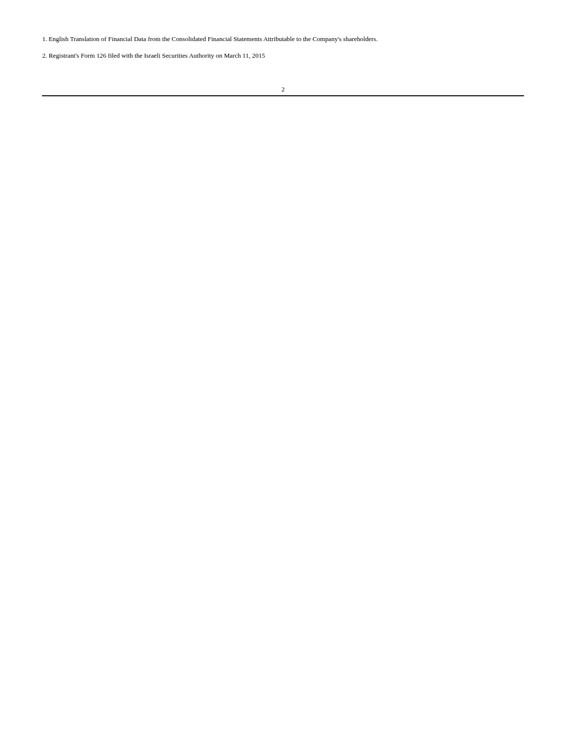1. English Translation of Financial Data from the Consolidated Financial Statements Attributable to the Company's shareholders.
2. Registrant's Form 126 filed with the Israeli Securities Authority on March 11, 2015
2